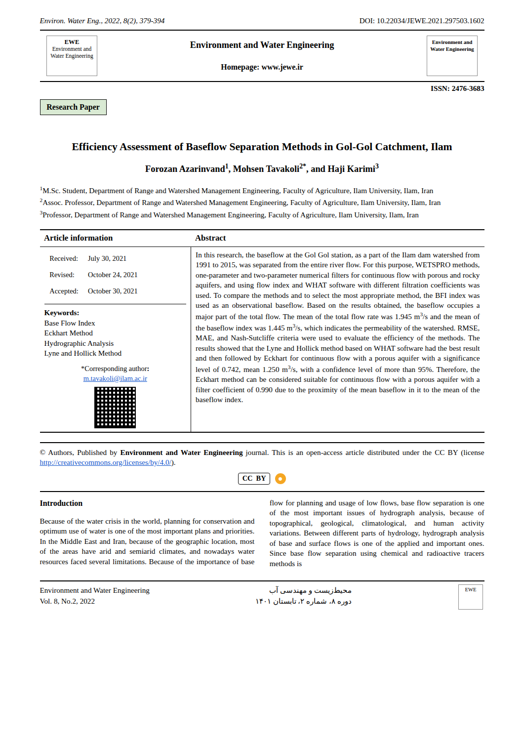Environ. Water Eng., 2022, 8(2), 379-394 DOI: 10.22034/JEWE.2021.297503.1602
EWE
Environment and
Water Engineering
Environment and Water Engineering
Homepage: www.jewe.ir
Environment and
Water Engineering
ISSN: 2476-3683
Research Paper
Efficiency Assessment of Baseflow Separation Methods in Gol-Gol Catchment, Ilam
Forozan Azarinvand1, Mohsen Tavakoli2*, and Haji Karimi3
1M.Sc. Student, Department of Range and Watershed Management Engineering, Faculty of Agriculture, Ilam University, Ilam, Iran
2Assoc. Professor, Department of Range and Watershed Management Engineering, Faculty of Agriculture, Ilam University, Ilam, Iran
3Professor, Department of Range and Watershed Management Engineering, Faculty of Agriculture, Ilam University, Ilam, Iran
| Article information | Abstract |
| --- | --- |
| / Received: / July 30, 2021 / / Revised: / October 24, 2021 / / Accepted: / October 30, 2021 / Keywords: Base Flow Index Eckhart Method Hydrographic Analysis Lyne and Hollick Method *Corresponding author : m.tavakoli@ilam.ac.ir | In this research, the baseflow at the Gol Gol station, as a part of the Ilam dam watershed from 1991 to 2015, was separated from the entire river flow. For this purpose, WETSPRO methods, one-parameter and two-parameter numerical filters for continuous flow with porous and rocky aquifers, and using flow index and WHAT software with different filtration coefficients was used. To compare the methods and to select the most appropriate method, the BFI index was used as an observational baseflow. Based on the results obtained, the baseflow occupies a major part of the total flow. The mean of the total flow rate was 1.945 m 3 /s and the mean of the baseflow index was 1.445 m 3 /s, which indicates the permeability of the watershed. RMSE, MAE, and Nash-Sutcliffe criteria were used to evaluate the efficiency of the methods. The results showed that the Lyne and Hollick method based on WHAT software had the best result and then followed by Eckhart for continuous flow with a porous aquifer with a significance level of 0.742, mean 1.250 m 3 /s, with a confidence level of more than 95%. Therefore, the Eckhart method can be considered suitable for continuous flow with a porous aquifer with a filter coefficient of 0.990 due to the proximity of the mean baseflow in it to the mean of the baseflow index. |
© Authors, Published by Environment and Water Engineering journal. This is an open-access article distributed under the CC BY (license http://creativecommons.org/licenses/by/4.0/).
CC BY ●
Introduction
Because of the water crisis in the world, planning for conservation and optimum use of water is one of the most important plans and priorities. In the Middle East and Iran, because of the geographic location, most of the areas have arid and semiarid climates, and nowadays water resources faced several limitations. Because of the importance of base flow for planning and usage of low flows, base flow separation is one of the most important issues of hydrograph analysis, because of topographical, geological, climatological, and human activity variations. Between different parts of hydrology, hydrograph analysis of base and surface flows is one of the applied and important ones. Since base flow separation using chemical and radioactive tracers methods is
Environment and Water Engineering
Vol. 8, No.2, 2022
محیط‌زیست و مهندسی آب
دوره ۸، شماره ۲، تابستان ۱۴۰۱
EWE